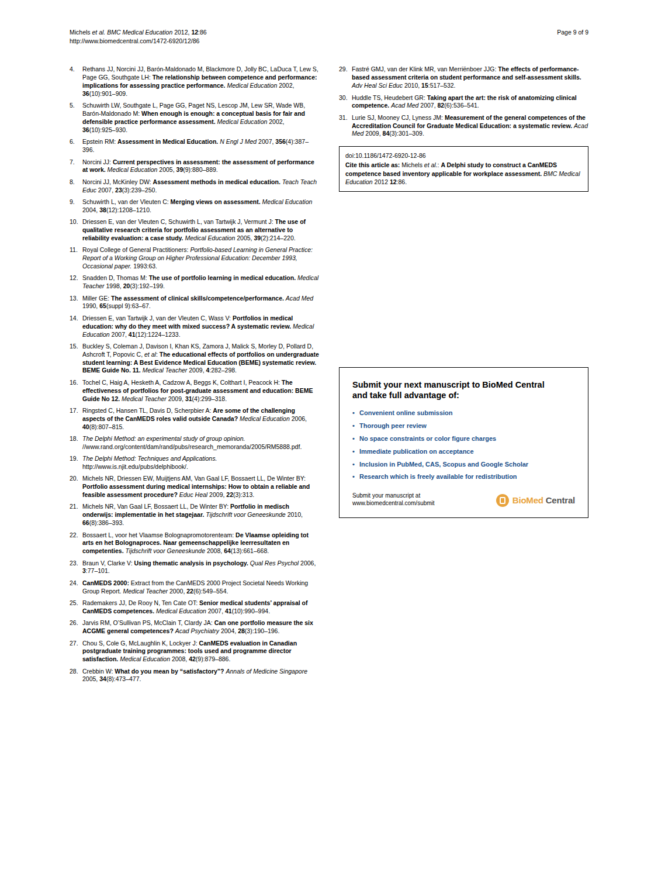Michels et al. BMC Medical Education 2012, 12:86
http://www.biomedcentral.com/1472-6920/12/86
Page 9 of 9
4. Rethans JJ, Norcini JJ, Barón-Maldonado M, Blackmore D, Jolly BC, LaDuca T, Lew S, Page GG, Southgate LH: The relationship between competence and performance: implications for assessing practice performance. Medical Education 2002, 36(10):901–909.
5. Schuwirth LW, Southgate L, Page GG, Paget NS, Lescop JM, Lew SR, Wade WB, Barón-Maldonado M: When enough is enough: a conceptual basis for fair and defensible practice performance assessment. Medical Education 2002, 36(10):925–930.
6. Epstein RM: Assessment in Medical Education. N Engl J Med 2007, 356(4):387–396.
7. Norcini JJ: Current perspectives in assessment: the assessment of performance at work. Medical Education 2005, 39(9):880–889.
8. Norcini JJ, McKinley DW: Assessment methods in medical education. Teach Teach Educ 2007, 23(3):239–250.
9. Schuwirth L, van der Vleuten C: Merging views on assessment. Medical Education 2004, 38(12):1208–1210.
10. Driessen E, van der Vleuten C, Schuwirth L, van Tartwijk J, Vermunt J: The use of qualitative research criteria for portfolio assessment as an alternative to reliability evaluation: a case study. Medical Education 2005, 39(2):214–220.
11. Royal College of General Practitioners: Portfolio-based Learning in General Practice: Report of a Working Group on Higher Professional Education: December 1993, Occasional paper. 1993:63.
12. Snadden D, Thomas M: The use of portfolio learning in medical education. Medical Teacher 1998, 20(3):192–199.
13. Miller GE: The assessment of clinical skills/competence/performance. Acad Med 1990, 65(suppl 9):63–67.
14. Driessen E, van Tartwijk J, van der Vleuten C, Wass V: Portfolios in medical education: why do they meet with mixed success? A systematic review. Medical Education 2007, 41(12):1224–1233.
15. Buckley S, Coleman J, Davison I, Khan KS, Zamora J, Malick S, Morley D, Pollard D, Ashcroft T, Popovic C, et al: The educational effects of portfolios on undergraduate student learning: A Best Evidence Medical Education (BEME) systematic review. BEME Guide No. 11. Medical Teacher 2009, 4:282–298.
16. Tochel C, Haig A, Hesketh A, Cadzow A, Beggs K, Colthart I, Peacock H: The effectiveness of portfolios for post-graduate assessment and education: BEME Guide No 12. Medical Teacher 2009, 31(4):299–318.
17. Ringsted C, Hansen TL, Davis D, Scherpbier A: Are some of the challenging aspects of the CanMEDS roles valid outside Canada? Medical Education 2006, 40(8):807–815.
18. The Delphi Method: an experimental study of group opinion. //www.rand.org/content/dam/rand/pubs/research_memoranda/2005/RM5888.pdf.
19. The Delphi Method: Techniques and Applications. http://www.is.njit.edu/pubs/delphibook/.
20. Michels NR, Driessen EW, Muijtjens AM, Van Gaal LF, Bossaert LL, De Winter BY: Portfolio assessment during medical internships: How to obtain a reliable and feasible assessment procedure? Educ Heal 2009, 22(3):313.
21. Michels NR, Van Gaal LF, Bossaert LL, De Winter BY: Portfolio in medisch onderwijs: implementatie in het stagejaar. Tijdschrift voor Geneeskunde 2010, 66(8):386–393.
22. Bossaert L, voor het Vlaamse Bolognapromotorenteam: De Vlaamse opleiding tot arts en het Bolognaproces. Naar gemeenschappelijke leerresultaten en competenties. Tijdschrift voor Geneeskunde 2008, 64(13):661–668.
23. Braun V, Clarke V: Using thematic analysis in psychology. Qual Res Psychol 2006, 3:77–101.
24. CanMEDS 2000: Extract from the CanMEDS 2000 Project Societal Needs Working Group Report. Medical Teacher 2000, 22(6):549–554.
25. Rademakers JJ, De Rooy N, Ten Cate OT: Senior medical students’ appraisal of CanMEDS competences. Medical Education 2007, 41(10):990–994.
26. Jarvis RM, O’Sullivan PS, McClain T, Clardy JA: Can one portfolio measure the six ACGME general competences? Acad Psychiatry 2004, 28(3):190–196.
27. Chou S, Cole G, McLaughlin K, Lockyer J: CanMEDS evaluation in Canadian postgraduate training programmes: tools used and programme director satisfaction. Medical Education 2008, 42(9):879–886.
28. Crebbin W: What do you mean by “satisfactory”? Annals of Medicine Singapore 2005, 34(8):473–477.
29. Fastré GMJ, van der Klink MR, van Merriënboer JJG: The effects of performance-based assessment criteria on student performance and self-assessment skills. Adv Heal Sci Educ 2010, 15:517–532.
30. Huddle TS, Heudebert GR: Taking apart the art: the risk of anatomizing clinical competence. Acad Med 2007, 82(6):536–541.
31. Lurie SJ, Mooney CJ, Lyness JM: Measurement of the general competences of the Accreditation Council for Graduate Medical Education: a systematic review. Acad Med 2009, 84(3):301–309.
doi:10.1186/1472-6920-12-86
Cite this article as: Michels et al.: A Delphi study to construct a CanMEDS competence based inventory applicable for workplace assessment. BMC Medical Education 2012 12:86.
Submit your next manuscript to BioMed Central
and take full advantage of:
Convenient online submission
Thorough peer review
No space constraints or color figure charges
Immediate publication on acceptance
Inclusion in PubMed, CAS, Scopus and Google Scholar
Research which is freely available for redistribution
Submit your manuscript at
www.biomedcentral.com/submit
BioMed Central